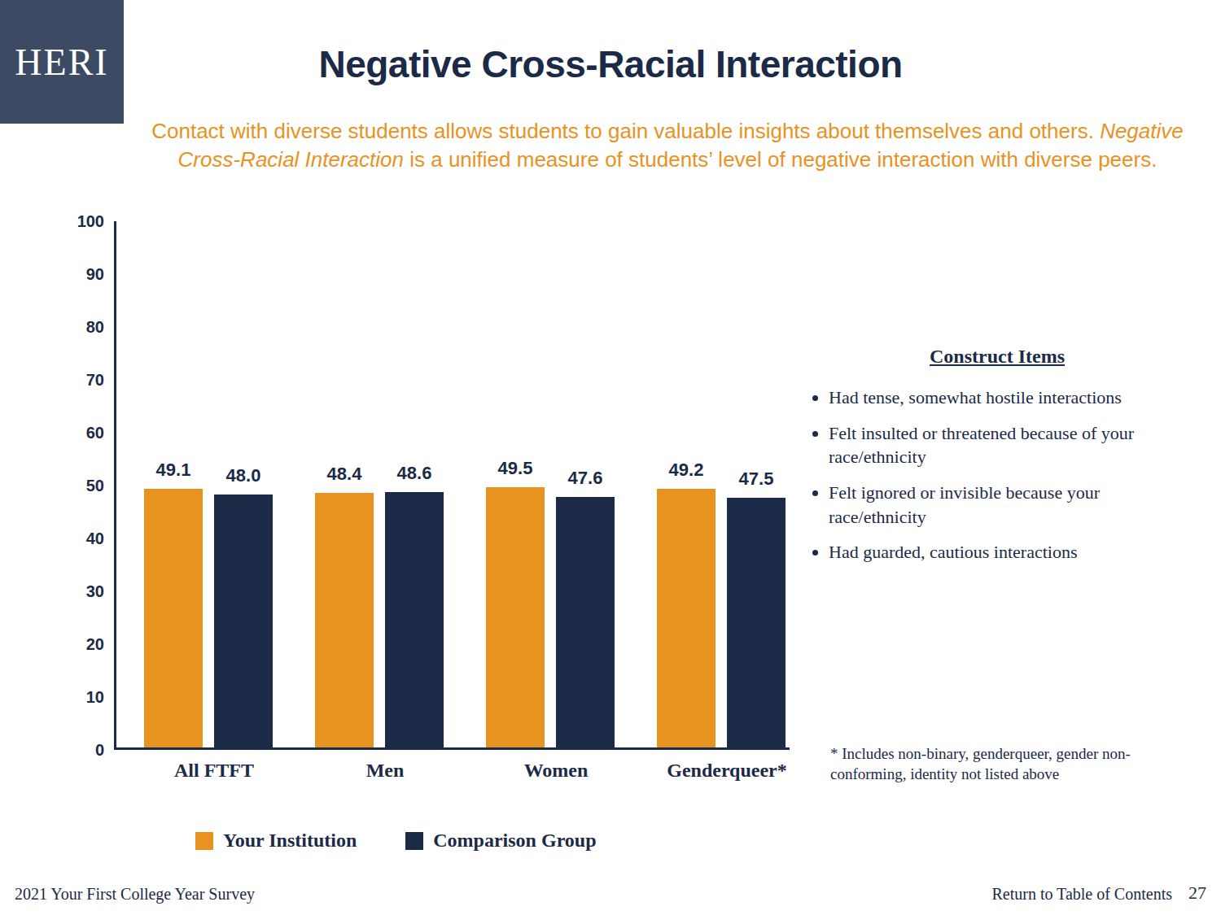HERI
Negative Cross-Racial Interaction
Contact with diverse students allows students to gain valuable insights about themselves and others. Negative Cross-Racial Interaction is a unified measure of students’ level of negative interaction with diverse peers.
100
90
80
70
60
50
40
30
20
10
0
49.1
48.0
All FTFT
48.4
48.6
Men
49.5
47.6
Women
49.2
47.5
Genderqueer*
Your Institution
Comparison Group
Construct Items
Had tense, somewhat hostile interactions
Felt insulted or threatened because of your race/ethnicity
Felt ignored or invisible because your race/ethnicity
Had guarded, cautious interactions
* Includes non-binary, genderqueer, gender non-conforming, identity not listed above
2021 Your First College Year Survey
Return to Table of Contents
27